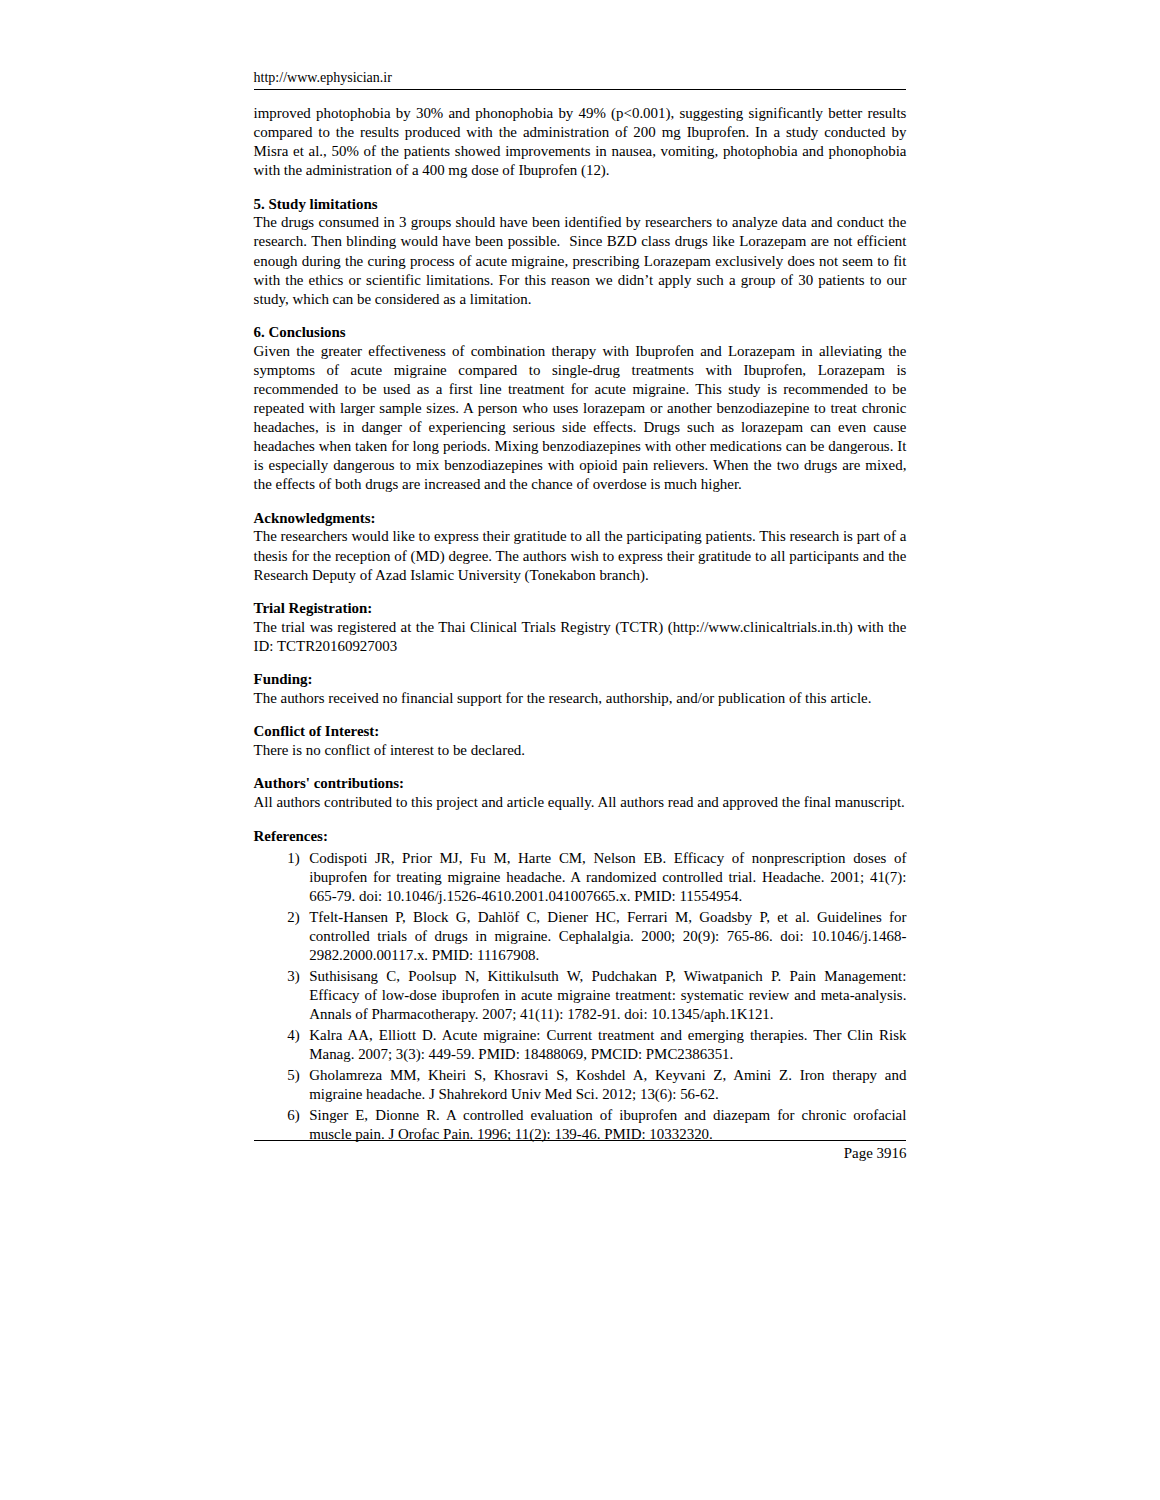http://www.ephysician.ir
improved photophobia by 30% and phonophobia by 49% (p<0.001), suggesting significantly better results compared to the results produced with the administration of 200 mg Ibuprofen. In a study conducted by Misra et al., 50% of the patients showed improvements in nausea, vomiting, photophobia and phonophobia with the administration of a 400 mg dose of Ibuprofen (12).
5. Study limitations
The drugs consumed in 3 groups should have been identified by researchers to analyze data and conduct the research. Then blinding would have been possible. Since BZD class drugs like Lorazepam are not efficient enough during the curing process of acute migraine, prescribing Lorazepam exclusively does not seem to fit with the ethics or scientific limitations. For this reason we didn’t apply such a group of 30 patients to our study, which can be considered as a limitation.
6. Conclusions
Given the greater effectiveness of combination therapy with Ibuprofen and Lorazepam in alleviating the symptoms of acute migraine compared to single-drug treatments with Ibuprofen, Lorazepam is recommended to be used as a first line treatment for acute migraine. This study is recommended to be repeated with larger sample sizes. A person who uses lorazepam or another benzodiazepine to treat chronic headaches, is in danger of experiencing serious side effects. Drugs such as lorazepam can even cause headaches when taken for long periods. Mixing benzodiazepines with other medications can be dangerous. It is especially dangerous to mix benzodiazepines with opioid pain relievers. When the two drugs are mixed, the effects of both drugs are increased and the chance of overdose is much higher.
Acknowledgments:
The researchers would like to express their gratitude to all the participating patients. This research is part of a thesis for the reception of (MD) degree. The authors wish to express their gratitude to all participants and the Research Deputy of Azad Islamic University (Tonekabon branch).
Trial Registration:
The trial was registered at the Thai Clinical Trials Registry (TCTR) (http://www.clinicaltrials.in.th) with the ID: TCTR20160927003
Funding:
The authors received no financial support for the research, authorship, and/or publication of this article.
Conflict of Interest:
There is no conflict of interest to be declared.
Authors' contributions:
All authors contributed to this project and article equally. All authors read and approved the final manuscript.
References:
Codispoti JR, Prior MJ, Fu M, Harte CM, Nelson EB. Efficacy of nonprescription doses of ibuprofen for treating migraine headache. A randomized controlled trial. Headache. 2001; 41(7): 665-79. doi: 10.1046/j.1526-4610.2001.041007665.x. PMID: 11554954.
Tfelt‑Hansen P, Block G, Dahlöf C, Diener HC, Ferrari M, Goadsby P, et al. Guidelines for controlled trials of drugs in migraine. Cephalalgia. 2000; 20(9): 765-86. doi: 10.1046/j.1468-2982.2000.00117.x. PMID: 11167908.
Suthisisang C, Poolsup N, Kittikulsuth W, Pudchakan P, Wiwatpanich P. Pain Management: Efficacy of low-dose ibuprofen in acute migraine treatment: systematic review and meta-analysis. Annals of Pharmacotherapy. 2007; 41(11): 1782-91. doi: 10.1345/aph.1K121.
Kalra AA, Elliott D. Acute migraine: Current treatment and emerging therapies. Ther Clin Risk Manag. 2007; 3(3): 449-59. PMID: 18488069, PMCID: PMC2386351.
Gholamreza MM, Kheiri S, Khosravi S, Koshdel A, Keyvani Z, Amini Z. Iron therapy and migraine headache. J Shahrekord Univ Med Sci. 2012; 13(6): 56-62.
Singer E, Dionne R. A controlled evaluation of ibuprofen and diazepam for chronic orofacial muscle pain. J Orofac Pain. 1996; 11(2): 139-46. PMID: 10332320.
Page 3916